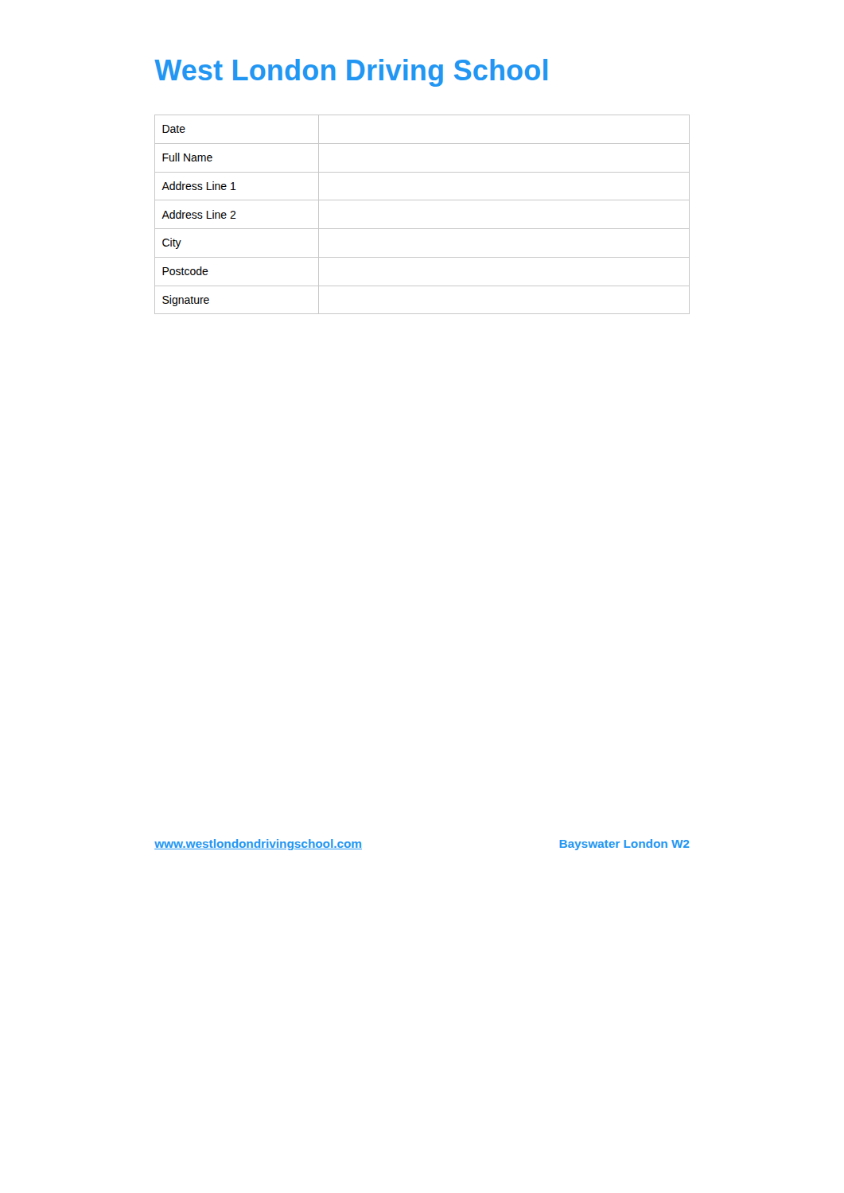West London Driving School
| Date | |
| Full Name | |
| Address Line 1 | |
| Address Line 2 | |
| City | |
| Postcode | |
| Signature | |
www.westlondondrivingschool.com
Bayswater London W2